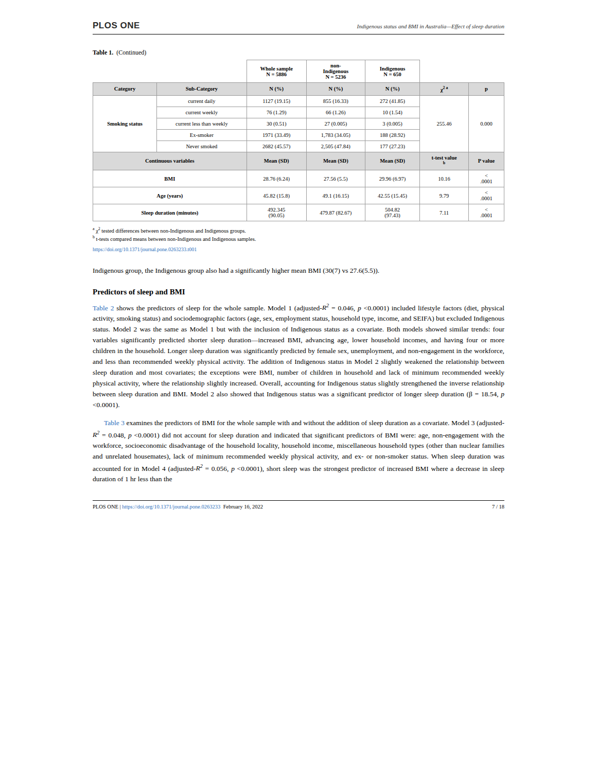PLOS ONE
Indigenous status and BMI in Australia—Effect of sleep duration
Table 1. (Continued)
| | | Whole sample N = 5886 | non- Indigenous N = 5236 | Indigenous N = 650 | | |
| --- | --- | --- | --- | --- | --- | --- |
| Category | Sub-Category | N (%) | N (%) | N (%) | χ 2 a | p |
| Smoking status | current daily | 1127 (19.15) | 855 (16.33) | 272 (41.85) | 255.46 | 0.000 |
| current weekly | 76 (1.29) | 66 (1.26) | 10 (1.54) |
| current less than weekly | 30 (0.51) | 27 (0.005) | 3 (0.005) |
| Ex-smoker | 1971 (33.49) | 1,783 (34.05) | 188 (28.92) |
| Never smoked | 2682 (45.57) | 2,505 (47.84) | 177 (27.23) |
| Continuous variables | Mean (SD) | Mean (SD) | Mean (SD) | t-test value b | P value |
| BMI | 28.76 (6.24) | 27.56 (5.5) | 29.96 (6.97) | 10.16 | < .0001 |
| Age (years) | 45.82 (15.8) | 49.1 (16.15) | 42.55 (15.45) | 9.79 | < .0001 |
| Sleep duration (minutes) | 492.345 (90.05) | 479.87 (82.67) | 504.82 (97.43) | 7.11 | < .0001 |
a χ2 tested differences between non-Indigenous and Indigenous groups.
b t-tests compared means between non-Indigenous and Indigenous samples.
https://doi.org/10.1371/journal.pone.0263233.t001
Indigenous group, the Indigenous group also had a significantly higher mean BMI (30(7) vs 27.6(5.5)).
Predictors of sleep and BMI
Table 2 shows the predictors of sleep for the whole sample. Model 1 (adjusted-R2 = 0.046, p <0.0001) included lifestyle factors (diet, physical activity, smoking status) and sociodemographic factors (age, sex, employment status, household type, income, and SEIFA) but excluded Indigenous status. Model 2 was the same as Model 1 but with the inclusion of Indigenous status as a covariate. Both models showed similar trends: four variables significantly predicted shorter sleep duration—increased BMI, advancing age, lower household incomes, and having four or more children in the household. Longer sleep duration was significantly predicted by female sex, unemployment, and non-engagement in the workforce, and less than recommended weekly physical activity. The addition of Indigenous status in Model 2 slightly weakened the relationship between sleep duration and most covariates; the exceptions were BMI, number of children in household and lack of minimum recommended weekly physical activity, where the relationship slightly increased. Overall, accounting for Indigenous status slightly strengthened the inverse relationship between sleep duration and BMI. Model 2 also showed that Indigenous status was a significant predictor of longer sleep duration (β = 18.54, p <0.0001).
Table 3 examines the predictors of BMI for the whole sample with and without the addition of sleep duration as a covariate. Model 3 (adjusted-R2 = 0.048, p <0.0001) did not account for sleep duration and indicated that significant predictors of BMI were: age, non-engagement with the workforce, socioeconomic disadvantage of the household locality, household income, miscellaneous household types (other than nuclear families and unrelated housemates), lack of minimum recommended weekly physical activity, and ex- or non-smoker status. When sleep duration was accounted for in Model 4 (adjusted-R2 = 0.056, p <0.0001), short sleep was the strongest predictor of increased BMI where a decrease in sleep duration of 1 hr less than the
PLOS ONE | https://doi.org/10.1371/journal.pone.0263233 February 16, 2022
7 / 18